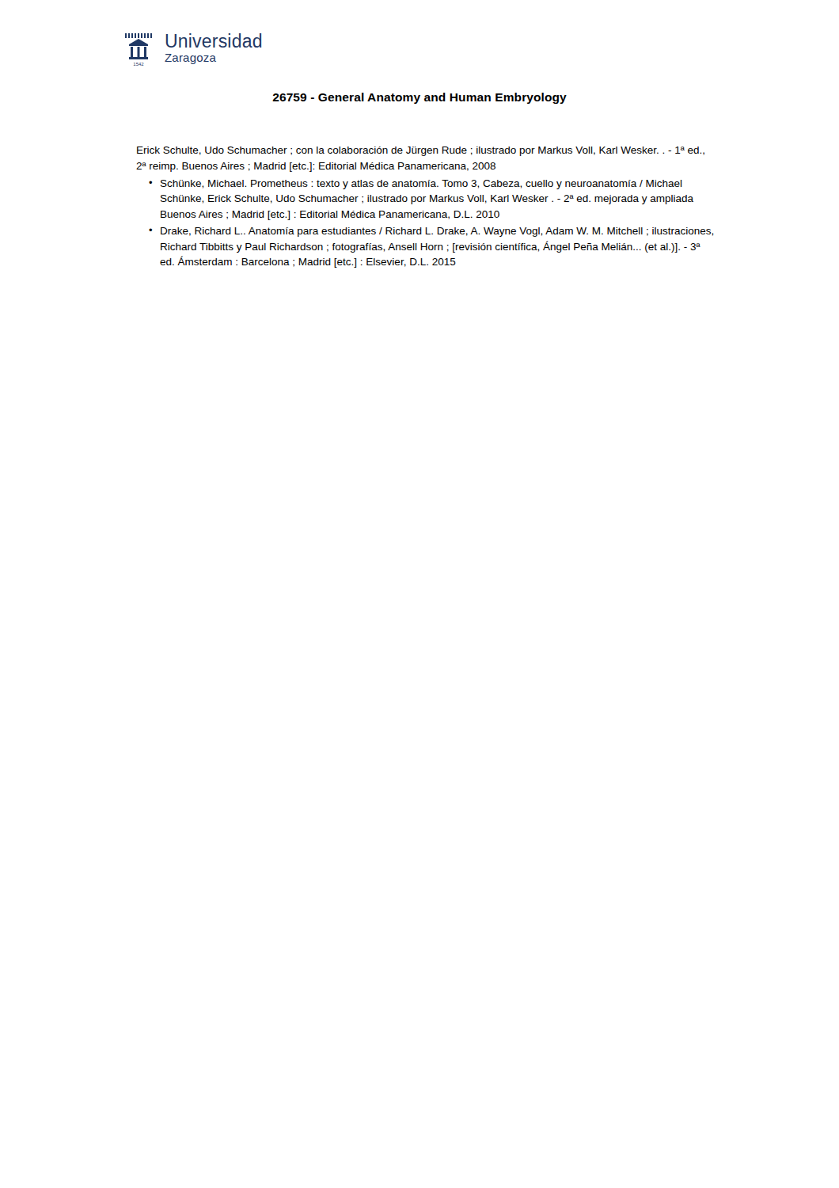1542
Universidad
Zaragoza
26759 - General Anatomy and Human Embryology
Erick Schulte, Udo Schumacher ; con la colaboración de Jürgen Rude ; ilustrado por Markus Voll, Karl Wesker. . - 1ª ed., 2ª reimp. Buenos Aires ; Madrid [etc.]: Editorial Médica Panamericana, 2008
Schünke, Michael. Prometheus : texto y atlas de anatomía. Tomo 3, Cabeza, cuello y neuroanatomía / Michael Schünke, Erick Schulte, Udo Schumacher ; ilustrado por Markus Voll, Karl Wesker . - 2ª ed. mejorada y ampliada Buenos Aires ; Madrid [etc.] : Editorial Médica Panamericana, D.L. 2010
Drake, Richard L.. Anatomía para estudiantes / Richard L. Drake, A. Wayne Vogl, Adam W. M. Mitchell ; ilustraciones, Richard Tibbitts y Paul Richardson ; fotografías, Ansell Horn ; [revisión científica, Ángel Peña Melián... (et al.)]. - 3ª ed. Ámsterdam : Barcelona ; Madrid [etc.] : Elsevier, D.L. 2015